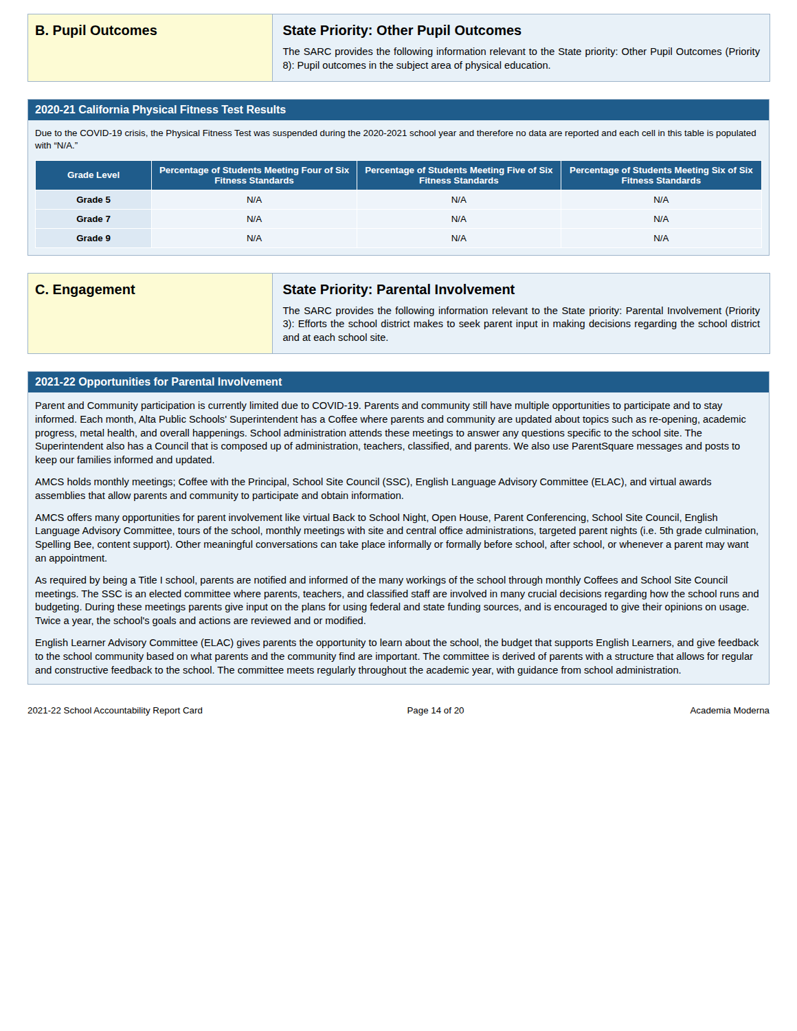B. Pupil Outcomes
State Priority: Other Pupil Outcomes
The SARC provides the following information relevant to the State priority: Other Pupil Outcomes (Priority 8): Pupil outcomes in the subject area of physical education.
2020-21 California Physical Fitness Test Results
Due to the COVID-19 crisis, the Physical Fitness Test was suspended during the 2020-2021 school year and therefore no data are reported and each cell in this table is populated with “N/A.”
| Grade Level | Percentage of Students Meeting Four of Six Fitness Standards | Percentage of Students Meeting Five of Six Fitness Standards | Percentage of Students Meeting Six of Six Fitness Standards |
| --- | --- | --- | --- |
| Grade 5 | N/A | N/A | N/A |
| Grade 7 | N/A | N/A | N/A |
| Grade 9 | N/A | N/A | N/A |
C. Engagement
State Priority: Parental Involvement
The SARC provides the following information relevant to the State priority: Parental Involvement (Priority 3): Efforts the school district makes to seek parent input in making decisions regarding the school district and at each school site.
2021-22 Opportunities for Parental Involvement
Parent and Community participation is currently limited due to COVID-19. Parents and community still have multiple opportunities to participate and to stay informed. Each month, Alta Public Schools' Superintendent has a Coffee where parents and community are updated about topics such as re-opening, academic progress, metal health, and overall happenings. School administration attends these meetings to answer any questions specific to the school site. The Superintendent also has a Council that is composed up of administration, teachers, classified, and parents. We also use ParentSquare messages and posts to keep our families informed and updated.
AMCS holds monthly meetings; Coffee with the Principal, School Site Council (SSC), English Language Advisory Committee (ELAC), and virtual awards assemblies that allow parents and community to participate and obtain information.
AMCS offers many opportunities for parent involvement like virtual Back to School Night, Open House, Parent Conferencing, School Site Council, English Language Advisory Committee, tours of the school, monthly meetings with site and central office administrations, targeted parent nights (i.e. 5th grade culmination, Spelling Bee, content support). Other meaningful conversations can take place informally or formally before school, after school, or whenever a parent may want an appointment.
As required by being a Title I school, parents are notified and informed of the many workings of the school through monthly Coffees and School Site Council meetings. The SSC is an elected committee where parents, teachers, and classified staff are involved in many crucial decisions regarding how the school runs and budgeting. During these meetings parents give input on the plans for using federal and state funding sources, and is encouraged to give their opinions on usage. Twice a year, the school's goals and actions are reviewed and or modified.
English Learner Advisory Committee (ELAC) gives parents the opportunity to learn about the school, the budget that supports English Learners, and give feedback to the school community based on what parents and the community find are important. The committee is derived of parents with a structure that allows for regular and constructive feedback to the school. The committee meets regularly throughout the academic year, with guidance from school administration.
2021-22 School Accountability Report Card
Page 14 of 20
Academia Moderna